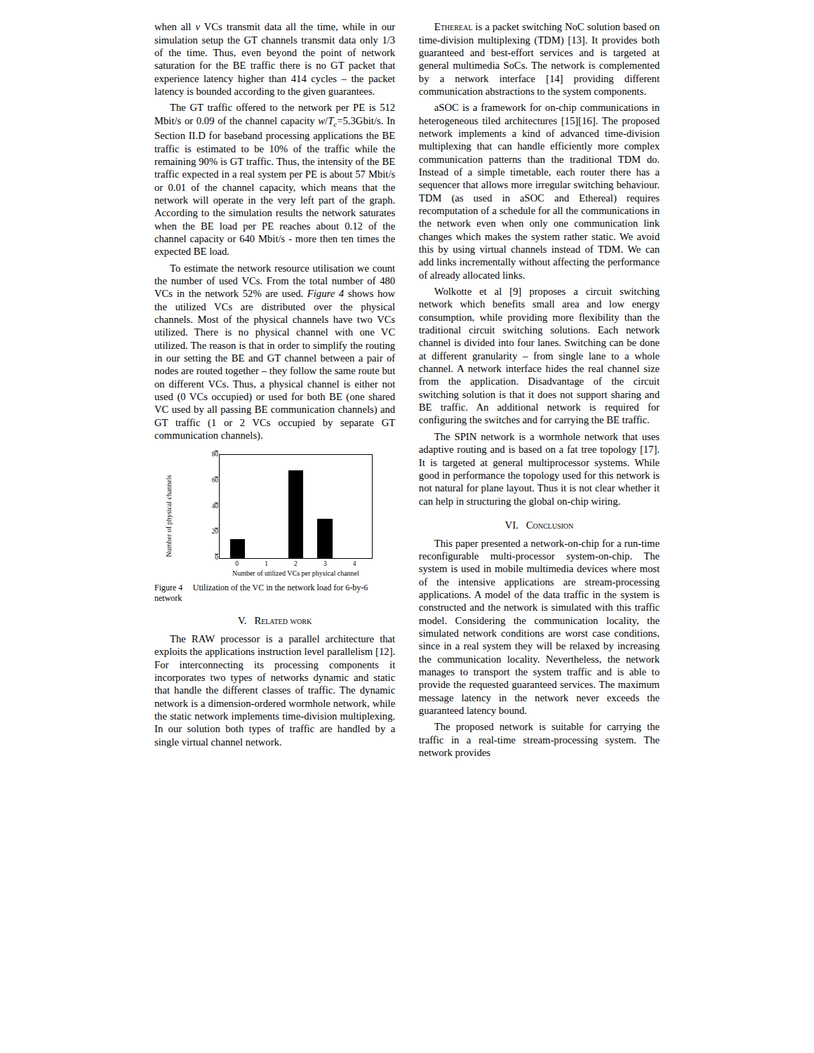when all v VCs transmit data all the time, while in our simulation setup the GT channels transmit data only 1/3 of the time. Thus, even beyond the point of network saturation for the BE traffic there is no GT packet that experience latency higher than 414 cycles – the packet latency is bounded according to the given guarantees.
The GT traffic offered to the network per PE is 512 Mbit/s or 0.09 of the channel capacity w/Tc=5.3Gbit/s. In Section II.D for baseband processing applications the BE traffic is estimated to be 10% of the traffic while the remaining 90% is GT traffic. Thus, the intensity of the BE traffic expected in a real system per PE is about 57 Mbit/s or 0.01 of the channel capacity, which means that the network will operate in the very left part of the graph. According to the simulation results the network saturates when the BE load per PE reaches about 0.12 of the channel capacity or 640 Mbit/s - more then ten times the expected BE load.
To estimate the network resource utilisation we count the number of used VCs. From the total number of 480 VCs in the network 52% are used. Figure 4 shows how the utilized VCs are distributed over the physical channels. Most of the physical channels have two VCs utilized. There is no physical channel with one VC utilized. The reason is that in order to simplify the routing in our setting the BE and GT channel between a pair of nodes are routed together – they follow the same route but on different VCs. Thus, a physical channel is either not used (0 VCs occupied) or used for both BE (one shared VC used by all passing BE communication channels) and GT traffic (1 or 2 VCs occupied by separate GT communication channels).
Number of physical channels
80
60
40
20
0
01234
Number of utilized VCs per physical channel
Figure 4 Utilization of the VC in the network load for 6-by-6 network
V. Related work
The RAW processor is a parallel architecture that exploits the applications instruction level parallelism [12]. For interconnecting its processing components it incorporates two types of networks dynamic and static that handle the different classes of traffic. The dynamic network is a dimension-ordered wormhole network, while the static network implements time-division multiplexing. In our solution both types of traffic are handled by a single virtual channel network.
Ethereal is a packet switching NoC solution based on time-division multiplexing (TDM) [13]. It provides both guaranteed and best-effort services and is targeted at general multimedia SoCs. The network is complemented by a network interface [14] providing different communication abstractions to the system components.
aSOC is a framework for on-chip communications in heterogeneous tiled architectures [15][16]. The proposed network implements a kind of advanced time-division multiplexing that can handle efficiently more complex communication patterns than the traditional TDM do. Instead of a simple timetable, each router there has a sequencer that allows more irregular switching behaviour. TDM (as used in aSOC and Ethereal) requires recomputation of a schedule for all the communications in the network even when only one communication link changes which makes the system rather static. We avoid this by using virtual channels instead of TDM. We can add links incrementally without affecting the performance of already allocated links.
Wolkotte et al [9] proposes a circuit switching network which benefits small area and low energy consumption, while providing more flexibility than the traditional circuit switching solutions. Each network channel is divided into four lanes. Switching can be done at different granularity – from single lane to a whole channel. A network interface hides the real channel size from the application. Disadvantage of the circuit switching solution is that it does not support sharing and BE traffic. An additional network is required for configuring the switches and for carrying the BE traffic.
The SPIN network is a wormhole network that uses adaptive routing and is based on a fat tree topology [17]. It is targeted at general multiprocessor systems. While good in performance the topology used for this network is not natural for plane layout. Thus it is not clear whether it can help in structuring the global on-chip wiring.
VI. Conclusion
This paper presented a network-on-chip for a run-time reconfigurable multi-processor system-on-chip. The system is used in mobile multimedia devices where most of the intensive applications are stream-processing applications. A model of the data traffic in the system is constructed and the network is simulated with this traffic model. Considering the communication locality, the simulated network conditions are worst case conditions, since in a real system they will be relaxed by increasing the communication locality. Nevertheless, the network manages to transport the system traffic and is able to provide the requested guaranteed services. The maximum message latency in the network never exceeds the guaranteed latency bound.
The proposed network is suitable for carrying the traffic in a real-time stream-processing system. The network provides